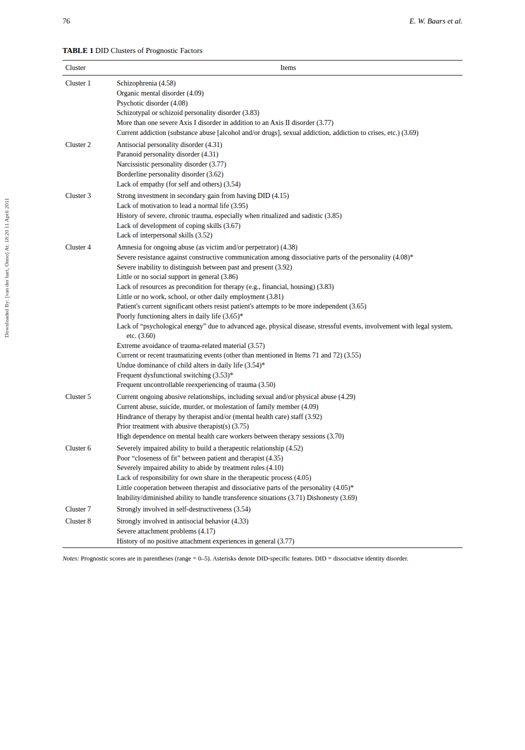Downloaded By: [van der hart, Onno] At: 18:20 11 April 2011
76 E. W. Baars et al.
TABLE 1 DID Clusters of Prognostic Factors
| Cluster | Items |
| --- | --- |
| Cluster 1 | Schizophrenia (4.58) Organic mental disorder (4.09) Psychotic disorder (4.08) Schizotypal or schizoid personality disorder (3.83) More than one severe Axis I disorder in addition to an Axis II disorder (3.77) Current addiction (substance abuse [alcohol and/or drugs], sexual addiction, addiction to crises, etc.) (3.69) |
| Cluster 2 | Antisocial personality disorder (4.31) Paranoid personality disorder (4.31) Narcissistic personality disorder (3.77) Borderline personality disorder (3.62) Lack of empathy (for self and others) (3.54) |
| Cluster 3 | Strong investment in secondary gain from having DID (4.15) Lack of motivation to lead a normal life (3.95) History of severe, chronic trauma, especially when ritualized and sadistic (3.85) Lack of development of coping skills (3.67) Lack of interpersonal skills (3.52) |
| Cluster 4 | Amnesia for ongoing abuse (as victim and/or perpetrator) (4.38) Severe resistance against constructive communication among dissociative parts of the personality (4.08)* Severe inability to distinguish between past and present (3.92) Little or no social support in general (3.86) Lack of resources as precondition for therapy (e.g., financial, housing) (3.83) Little or no work, school, or other daily employment (3.81) Patient's current significant others resist patient's attempts to be more independent (3.65) Poorly functioning alters in daily life (3.65)* Lack of “psychological energy” due to advanced age, physical disease, stressful events, involvement with legal system, etc. (3.60) Extreme avoidance of trauma-related material (3.57) Current or recent traumatizing events (other than mentioned in Items 71 and 72) (3.55) Undue dominance of child alters in daily life (3.54)* Frequent dysfunctional switching (3.53)* Frequent uncontrollable reexperiencing of trauma (3.50) |
| Cluster 5 | Current ongoing abusive relationships, including sexual and/or physical abuse (4.29) Current abuse, suicide, murder, or molestation of family member (4.09) Hindrance of therapy by therapist and/or (mental health care) staff (3.92) Prior treatment with abusive therapist(s) (3.75) High dependence on mental health care workers between therapy sessions (3.70) |
| Cluster 6 | Severely impaired ability to build a therapeutic relationship (4.52) Poor “closeness of fit” between patient and therapist (4.35) Severely impaired ability to abide by treatment rules (4.10) Lack of responsibility for own share in the therapeutic process (4.05) Little cooperation between therapist and dissociative parts of the personality (4.05)* Inability/diminished ability to handle transference situations (3.71) Dishonesty (3.69) |
| Cluster 7 | Strongly involved in self-destructiveness (3.54) |
| Cluster 8 | Strongly involved in antisocial behavior (4.33) Severe attachment problems (4.17) History of no positive attachment experiences in general (3.77) |
Notes: Prognostic scores are in parentheses (range = 0–5). Asterisks denote DID-specific features. DID = dissociative identity disorder.